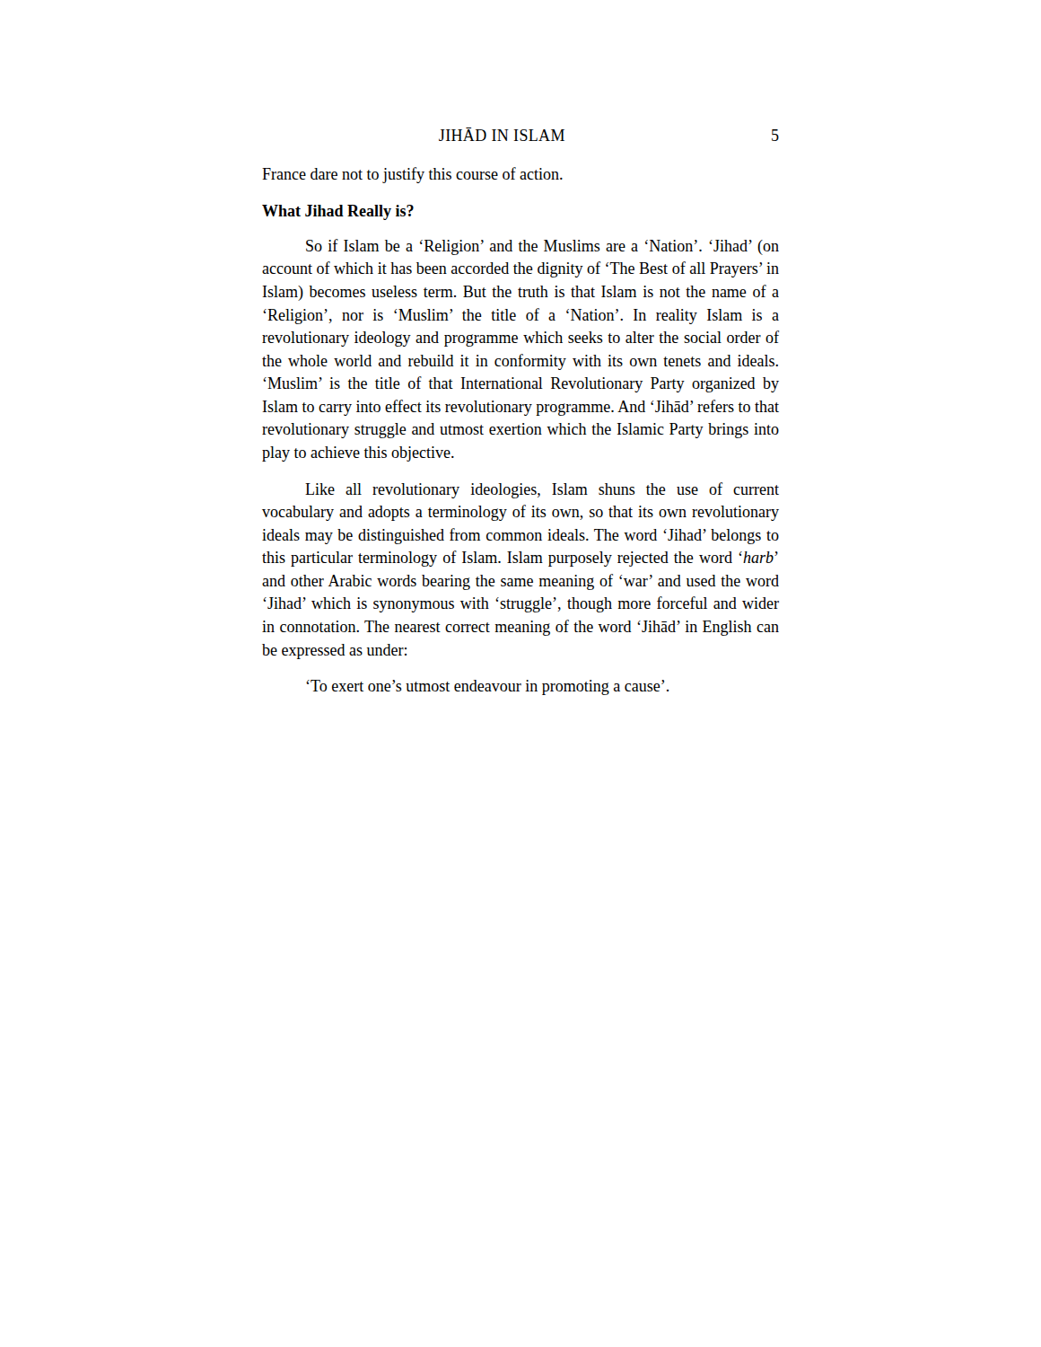JIHĀD IN ISLAM 5
France dare not to justify this course of action.
What Jihad Really is?
So if Islam be a ‘Religion’ and the Muslims are a ‘Nation’. ‘Jihad’ (on account of which it has been accorded the dignity of ‘The Best of all Prayers’ in Islam) becomes useless term. But the truth is that Islam is not the name of a ‘Religion’, nor is ‘Muslim’ the title of a ‘Nation’. In reality Islam is a revolutionary ideology and programme which seeks to alter the social order of the whole world and rebuild it in conformity with its own tenets and ideals. ‘Muslim’ is the title of that International Revolutionary Party organized by Islam to carry into effect its revolutionary programme. And ‘Jihād’ refers to that revolutionary struggle and utmost exertion which the Islamic Party brings into play to achieve this objective.
Like all revolutionary ideologies, Islam shuns the use of current vocabulary and adopts a terminology of its own, so that its own revolutionary ideals may be distinguished from common ideals. The word ‘Jihad’ belongs to this particular terminology of Islam. Islam purposely rejected the word ‘harb’ and other Arabic words bearing the same meaning of ‘war’ and used the word ‘Jihad’ which is synonymous with ‘struggle’, though more forceful and wider in connotation. The nearest correct meaning of the word ‘Jihād’ in English can be expressed as under:
‘To exert one’s utmost endeavour in promoting a cause’.